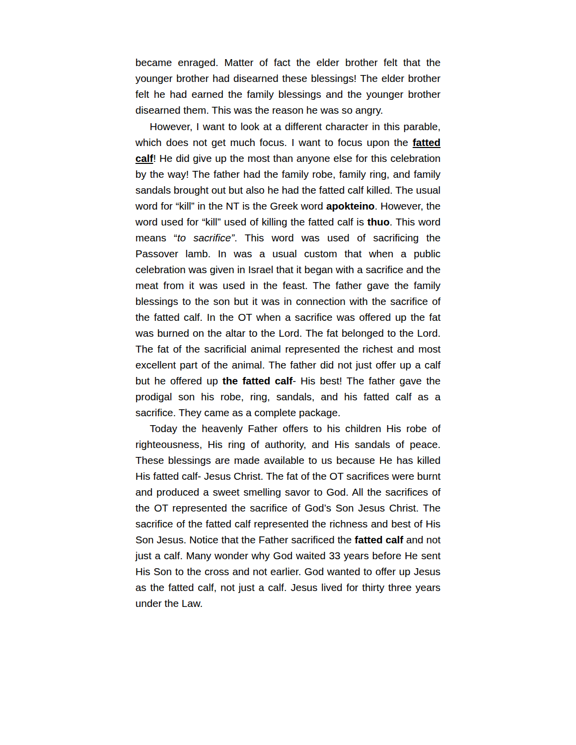became enraged. Matter of fact the elder brother felt that the younger brother had disearned these blessings! The elder brother felt he had earned the family blessings and the younger brother disearned them. This was the reason he was so angry.
However, I want to look at a different character in this parable, which does not get much focus. I want to focus upon the fatted calf! He did give up the most than anyone else for this celebration by the way! The father had the family robe, family ring, and family sandals brought out but also he had the fatted calf killed. The usual word for “kill” in the NT is the Greek word apokteino. However, the word used for “kill” used of killing the fatted calf is thuo. This word means “to sacrifice”. This word was used of sacrificing the Passover lamb. In was a usual custom that when a public celebration was given in Israel that it began with a sacrifice and the meat from it was used in the feast. The father gave the family blessings to the son but it was in connection with the sacrifice of the fatted calf. In the OT when a sacrifice was offered up the fat was burned on the altar to the Lord. The fat belonged to the Lord. The fat of the sacrificial animal represented the richest and most excellent part of the animal. The father did not just offer up a calf but he offered up the fatted calf- His best! The father gave the prodigal son his robe, ring, sandals, and his fatted calf as a sacrifice. They came as a complete package.
Today the heavenly Father offers to his children His robe of righteousness, His ring of authority, and His sandals of peace. These blessings are made available to us because He has killed His fatted calf- Jesus Christ. The fat of the OT sacrifices were burnt and produced a sweet smelling savor to God. All the sacrifices of the OT represented the sacrifice of God’s Son Jesus Christ. The sacrifice of the fatted calf represented the richness and best of His Son Jesus. Notice that the Father sacrificed the fatted calf and not just a calf. Many wonder why God waited 33 years before He sent His Son to the cross and not earlier. God wanted to offer up Jesus as the fatted calf, not just a calf. Jesus lived for thirty three years under the Law.